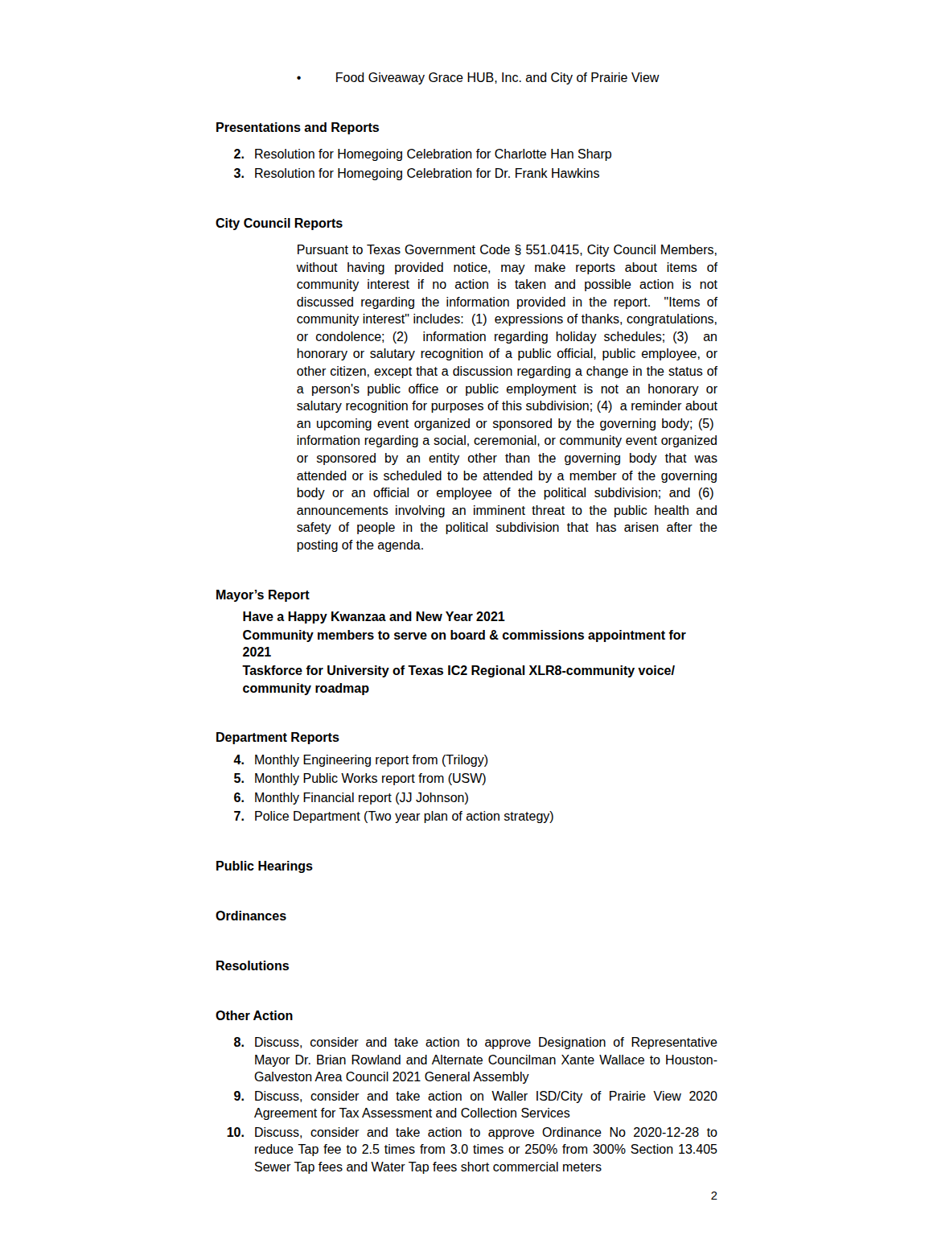Food Giveaway Grace HUB, Inc. and City of Prairie View
Presentations and Reports
Resolution for Homegoing Celebration for Charlotte Han Sharp
Resolution for Homegoing Celebration for Dr. Frank Hawkins
City Council Reports
Pursuant to Texas Government Code § 551.0415, City Council Members, without having provided notice, may make reports about items of community interest if no action is taken and possible action is not discussed regarding the information provided in the report. "Items of community interest" includes: (1) expressions of thanks, congratulations, or condolence; (2) information regarding holiday schedules; (3) an honorary or salutary recognition of a public official, public employee, or other citizen, except that a discussion regarding a change in the status of a person's public office or public employment is not an honorary or salutary recognition for purposes of this subdivision; (4) a reminder about an upcoming event organized or sponsored by the governing body; (5) information regarding a social, ceremonial, or community event organized or sponsored by an entity other than the governing body that was attended or is scheduled to be attended by a member of the governing body or an official or employee of the political subdivision; and (6) announcements involving an imminent threat to the public health and safety of people in the political subdivision that has arisen after the posting of the agenda.
Mayor’s Report
Have a Happy Kwanzaa and New Year 2021
Community members to serve on board & commissions appointment for 2021
Taskforce for University of Texas IC2 Regional XLR8-community voice/ community roadmap
Department Reports
Monthly Engineering report from (Trilogy)
Monthly Public Works report from (USW)
Monthly Financial report (JJ Johnson)
Police Department (Two year plan of action strategy)
Public Hearings
Ordinances
Resolutions
Other Action
Discuss, consider and take action to approve Designation of Representative Mayor Dr. Brian Rowland and Alternate Councilman Xante Wallace to Houston- Galveston Area Council 2021 General Assembly
Discuss, consider and take action on Waller ISD/City of Prairie View 2020 Agreement for Tax Assessment and Collection Services
Discuss, consider and take action to approve Ordinance No 2020-12-28 to reduce Tap fee to 2.5 times from 3.0 times or 250% from 300% Section 13.405 Sewer Tap fees and Water Tap fees short commercial meters
2